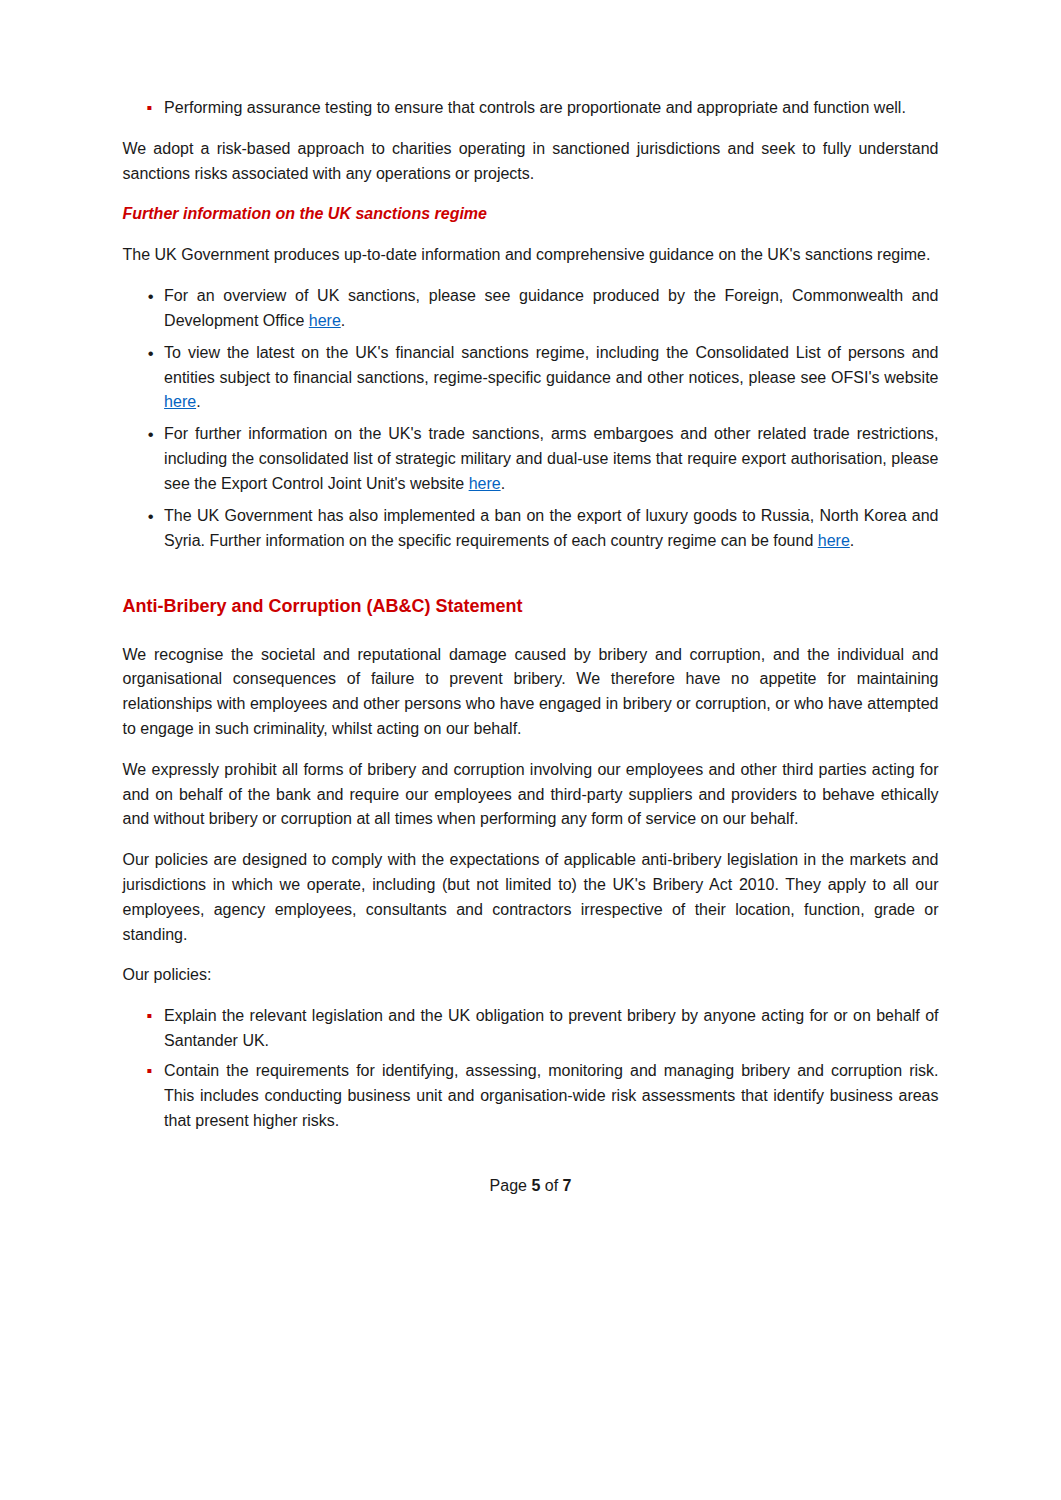Performing assurance testing to ensure that controls are proportionate and appropriate and function well.
We adopt a risk-based approach to charities operating in sanctioned jurisdictions and seek to fully understand sanctions risks associated with any operations or projects.
Further information on the UK sanctions regime
The UK Government produces up-to-date information and comprehensive guidance on the UK's sanctions regime.
For an overview of UK sanctions, please see guidance produced by the Foreign, Commonwealth and Development Office here.
To view the latest on the UK's financial sanctions regime, including the Consolidated List of persons and entities subject to financial sanctions, regime-specific guidance and other notices, please see OFSI's website here.
For further information on the UK's trade sanctions, arms embargoes and other related trade restrictions, including the consolidated list of strategic military and dual-use items that require export authorisation, please see the Export Control Joint Unit's website here.
The UK Government has also implemented a ban on the export of luxury goods to Russia, North Korea and Syria. Further information on the specific requirements of each country regime can be found here.
Anti-Bribery and Corruption (AB&C) Statement
We recognise the societal and reputational damage caused by bribery and corruption, and the individual and organisational consequences of failure to prevent bribery. We therefore have no appetite for maintaining relationships with employees and other persons who have engaged in bribery or corruption, or who have attempted to engage in such criminality, whilst acting on our behalf.
We expressly prohibit all forms of bribery and corruption involving our employees and other third parties acting for and on behalf of the bank and require our employees and third-party suppliers and providers to behave ethically and without bribery or corruption at all times when performing any form of service on our behalf.
Our policies are designed to comply with the expectations of applicable anti-bribery legislation in the markets and jurisdictions in which we operate, including (but not limited to) the UK's Bribery Act 2010. They apply to all our employees, agency employees, consultants and contractors irrespective of their location, function, grade or standing.
Our policies:
Explain the relevant legislation and the UK obligation to prevent bribery by anyone acting for or on behalf of Santander UK.
Contain the requirements for identifying, assessing, monitoring and managing bribery and corruption risk. This includes conducting business unit and organisation-wide risk assessments that identify business areas that present higher risks.
Page 5 of 7